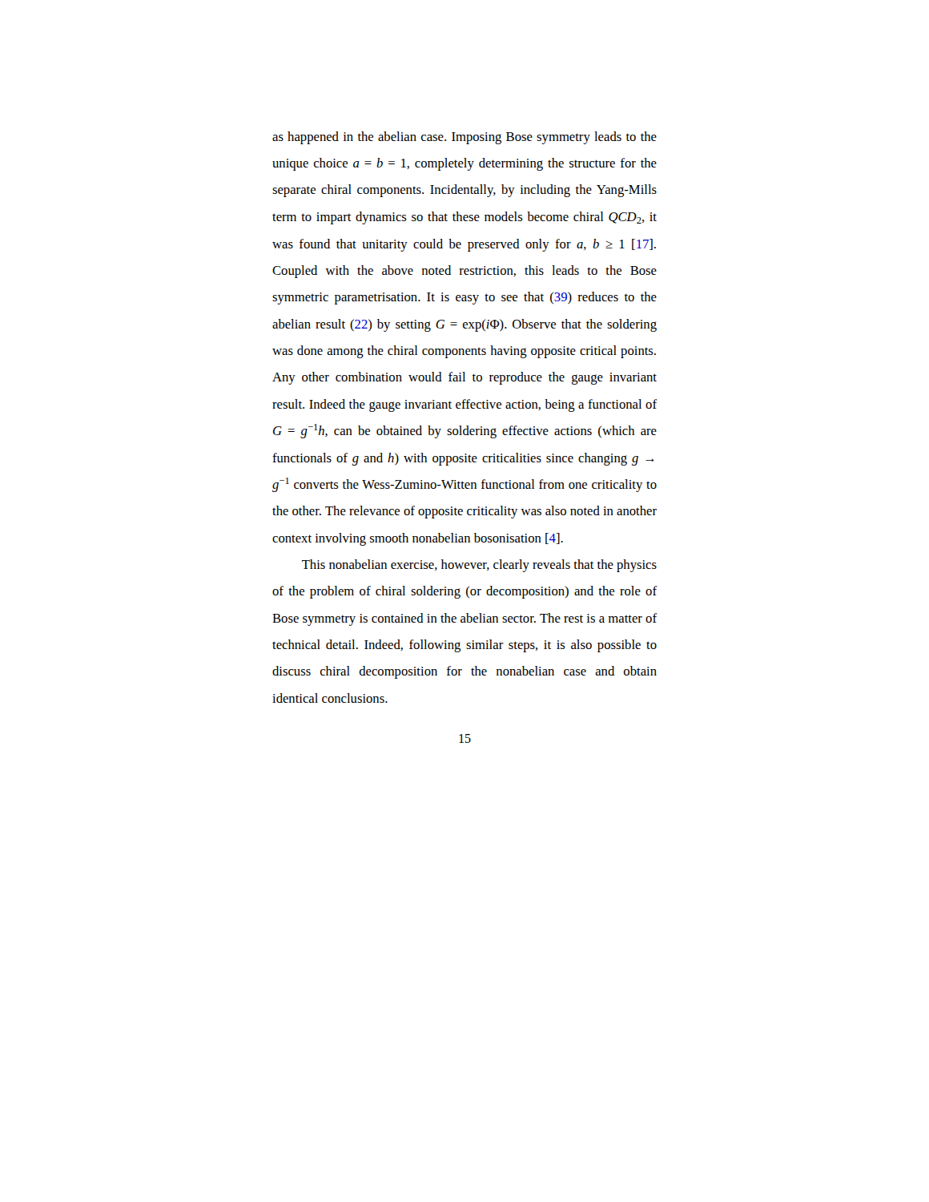as happened in the abelian case. Imposing Bose symmetry leads to the unique choice a = b = 1, completely determining the structure for the separate chiral components. Incidentally, by including the Yang-Mills term to impart dynamics so that these models become chiral QCD2, it was found that unitarity could be preserved only for a, b ≥ 1 [17]. Coupled with the above noted restriction, this leads to the Bose symmetric parametrisation. It is easy to see that (39) reduces to the abelian result (22) by setting G = exp(i Φ). Observe that the soldering was done among the chiral components having opposite critical points. Any other combination would fail to reproduce the gauge invariant result. Indeed the gauge invariant effective action, being a functional of G = g−1h, can be obtained by soldering effective actions (which are functionals of g and h) with opposite criticalities since changing g → g−1 converts the Wess-Zumino-Witten functional from one criticality to the other. The relevance of opposite criticality was also noted in another context involving smooth nonabelian bosonisation [4].
This nonabelian exercise, however, clearly reveals that the physics of the problem of chiral soldering (or decomposition) and the role of Bose symmetry is contained in the abelian sector. The rest is a matter of technical detail. Indeed, following similar steps, it is also possible to discuss chiral decomposition for the nonabelian case and obtain identical conclusions.
15